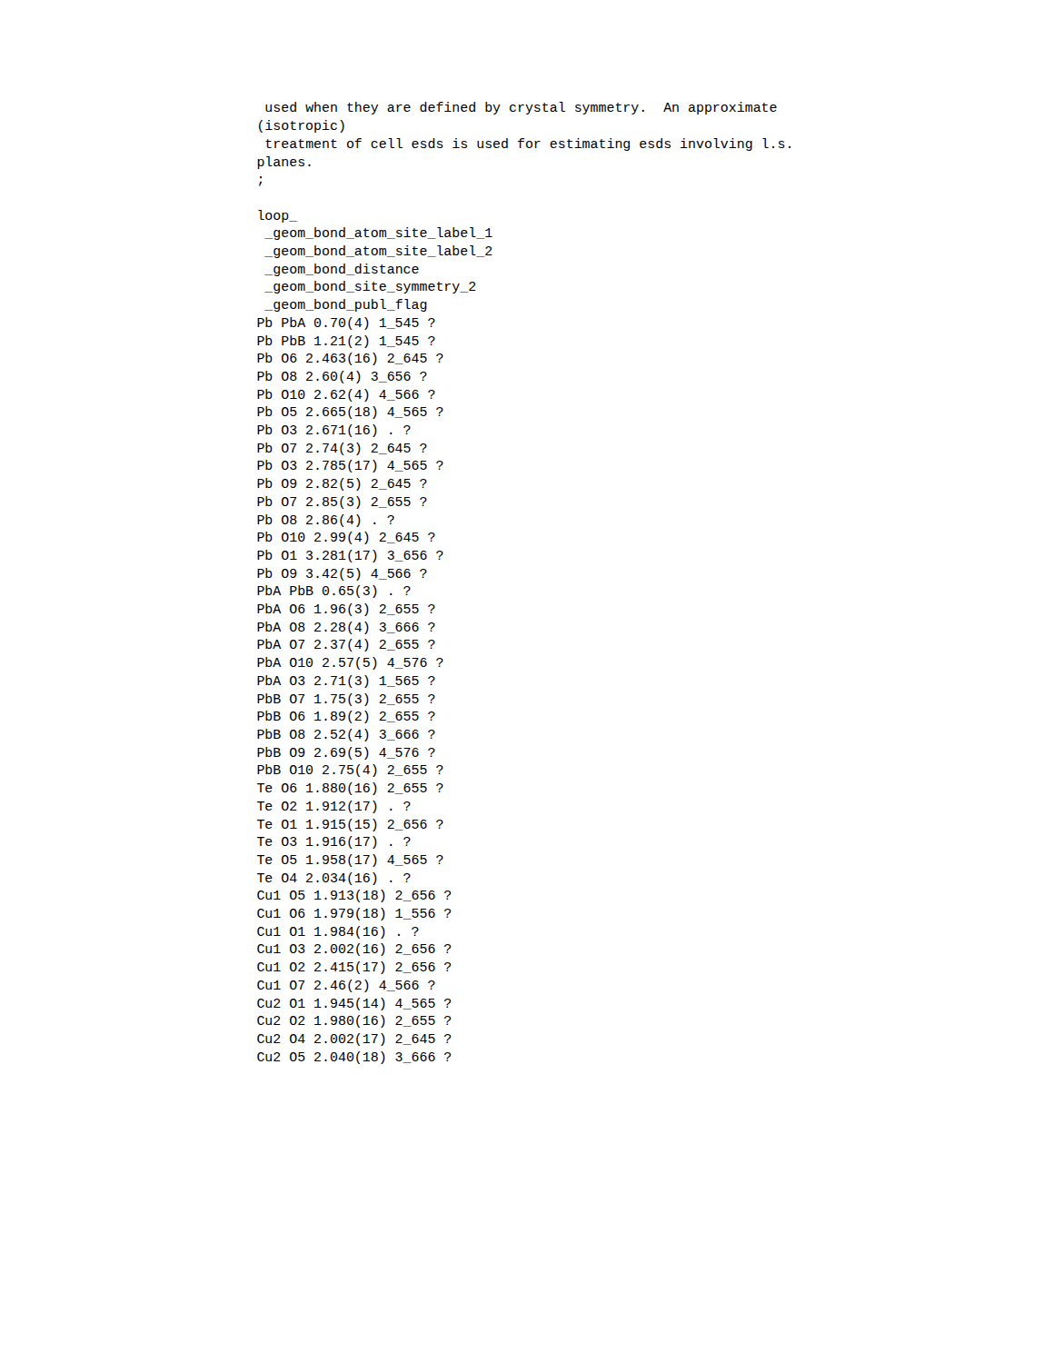used when they are defined by crystal symmetry.  An approximate
(isotropic)
 treatment of cell esds is used for estimating esds involving l.s.
planes.
;

loop_
 _geom_bond_atom_site_label_1
 _geom_bond_atom_site_label_2
 _geom_bond_distance
 _geom_bond_site_symmetry_2
 _geom_bond_publ_flag
Pb PbA 0.70(4) 1_545 ?
Pb PbB 1.21(2) 1_545 ?
Pb O6 2.463(16) 2_645 ?
Pb O8 2.60(4) 3_656 ?
Pb O10 2.62(4) 4_566 ?
Pb O5 2.665(18) 4_565 ?
Pb O3 2.671(16) . ?
Pb O7 2.74(3) 2_645 ?
Pb O3 2.785(17) 4_565 ?
Pb O9 2.82(5) 2_645 ?
Pb O7 2.85(3) 2_655 ?
Pb O8 2.86(4) . ?
Pb O10 2.99(4) 2_645 ?
Pb O1 3.281(17) 3_656 ?
Pb O9 3.42(5) 4_566 ?
PbA PbB 0.65(3) . ?
PbA O6 1.96(3) 2_655 ?
PbA O8 2.28(4) 3_666 ?
PbA O7 2.37(4) 2_655 ?
PbA O10 2.57(5) 4_576 ?
PbA O3 2.71(3) 1_565 ?
PbB O7 1.75(3) 2_655 ?
PbB O6 1.89(2) 2_655 ?
PbB O8 2.52(4) 3_666 ?
PbB O9 2.69(5) 4_576 ?
PbB O10 2.75(4) 2_655 ?
Te O6 1.880(16) 2_655 ?
Te O2 1.912(17) . ?
Te O1 1.915(15) 2_656 ?
Te O3 1.916(17) . ?
Te O5 1.958(17) 4_565 ?
Te O4 2.034(16) . ?
Cu1 O5 1.913(18) 2_656 ?
Cu1 O6 1.979(18) 1_556 ?
Cu1 O1 1.984(16) . ?
Cu1 O3 2.002(16) 2_656 ?
Cu1 O2 2.415(17) 2_656 ?
Cu1 O7 2.46(2) 4_566 ?
Cu2 O1 1.945(14) 4_565 ?
Cu2 O2 1.980(16) 2_655 ?
Cu2 O4 2.002(17) 2_645 ?
Cu2 O5 2.040(18) 3_666 ?